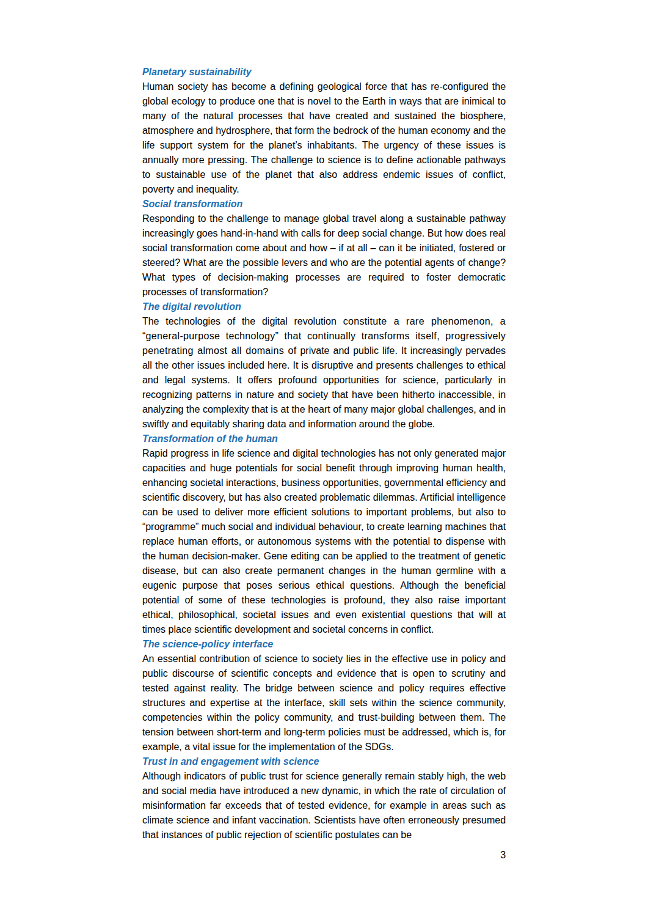Planetary sustainability
Human society has become a defining geological force that has re-configured the global ecology to produce one that is novel to the Earth in ways that are inimical to many of the natural processes that have created and sustained the biosphere, atmosphere and hydrosphere, that form the bedrock of the human economy and the life support system for the planet’s inhabitants. The urgency of these issues is annually more pressing. The challenge to science is to define actionable pathways to sustainable use of the planet that also address endemic issues of conflict, poverty and inequality.
Social transformation
Responding to the challenge to manage global travel along a sustainable pathway increasingly goes hand-in-hand with calls for deep social change. But how does real social transformation come about and how – if at all – can it be initiated, fostered or steered? What are the possible levers and who are the potential agents of change? What types of decision-making processes are required to foster democratic processes of transformation?
The digital revolution
The technologies of the digital revolution constitute a rare phenomenon, a “general-purpose technology” that continually transforms itself, progressively penetrating almost all domains of private and public life. It increasingly pervades all the other issues included here. It is disruptive and presents challenges to ethical and legal systems. It offers profound opportunities for science, particularly in recognizing patterns in nature and society that have been hitherto inaccessible, in analyzing the complexity that is at the heart of many major global challenges, and in swiftly and equitably sharing data and information around the globe.
Transformation of the human
Rapid progress in life science and digital technologies has not only generated major capacities and huge potentials for social benefit through improving human health, enhancing societal interactions, business opportunities, governmental efficiency and scientific discovery, but has also created problematic dilemmas. Artificial intelligence can be used to deliver more efficient solutions to important problems, but also to “programme” much social and individual behaviour, to create learning machines that replace human efforts, or autonomous systems with the potential to dispense with the human decision-maker. Gene editing can be applied to the treatment of genetic disease, but can also create permanent changes in the human germline with a eugenic purpose that poses serious ethical questions. Although the beneficial potential of some of these technologies is profound, they also raise important ethical, philosophical, societal issues and even existential questions that will at times place scientific development and societal concerns in conflict.
The science-policy interface
An essential contribution of science to society lies in the effective use in policy and public discourse of scientific concepts and evidence that is open to scrutiny and tested against reality. The bridge between science and policy requires effective structures and expertise at the interface, skill sets within the science community, competencies within the policy community, and trust-building between them. The tension between short-term and long-term policies must be addressed, which is, for example, a vital issue for the implementation of the SDGs.
Trust in and engagement with science
Although indicators of public trust for science generally remain stably high, the web and social media have introduced a new dynamic, in which the rate of circulation of misinformation far exceeds that of tested evidence, for example in areas such as climate science and infant vaccination. Scientists have often erroneously presumed that instances of public rejection of scientific postulates can be
3